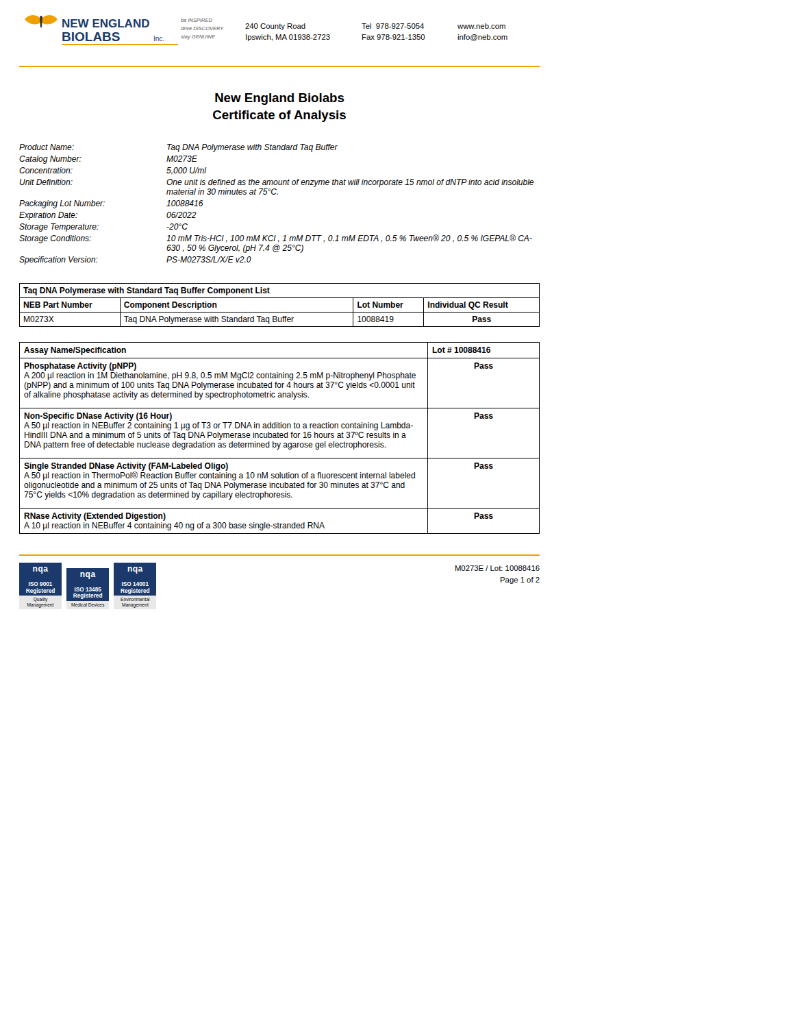NEW ENGLAND BIOLABS Inc. be INSPIRED drive DISCOVERY stay GENUINE
240 County Road
Ipswich, MA 01938-2723
Tel 978-927-5054
Fax 978-921-1350
www.neb.com
info@neb.com
New England Biolabs
Certificate of Analysis
| Product Name: | Taq DNA Polymerase with Standard Taq Buffer |
| Catalog Number: | M0273E |
| Concentration: | 5,000 U/ml |
| Unit Definition: | One unit is defined as the amount of enzyme that will incorporate 15 nmol of dNTP into acid insoluble material in 30 minutes at 75°C. |
| Packaging Lot Number: | 10088416 |
| Expiration Date: | 06/2022 |
| Storage Temperature: | -20°C |
| Storage Conditions: | 10 mM Tris-HCl , 100 mM KCl , 1 mM DTT , 0.1 mM EDTA , 0.5 % Tween® 20 , 0.5 % IGEPAL® CA-630 , 50 % Glycerol, (pH 7.4 @ 25°C) |
| Specification Version: | PS-M0273S/L/X/E v2.0 |
| Taq DNA Polymerase with Standard Taq Buffer Component List |
| --- |
| NEB Part Number | Component Description | Lot Number | Individual QC Result |
| M0273X | Taq DNA Polymerase with Standard Taq Buffer | 10088419 | Pass |
| Assay Name/Specification | Lot # 10088416 |
| --- | --- |
| Phosphatase Activity (pNPP) A 200 µl reaction in 1M Diethanolamine, pH 9.8, 0.5 mM MgCl2 containing 2.5 mM p-Nitrophenyl Phosphate (pNPP) and a minimum of 100 units Taq DNA Polymerase incubated for 4 hours at 37°C yields <0.0001 unit of alkaline phosphatase activity as determined by spectrophotometric analysis. | Pass |
| Non-Specific DNase Activity (16 Hour) A 50 µl reaction in NEBuffer 2 containing 1 µg of T3 or T7 DNA in addition to a reaction containing Lambda-HindIII DNA and a minimum of 5 units of Taq DNA Polymerase incubated for 16 hours at 37ºC results in a DNA pattern free of detectable nuclease degradation as determined by agarose gel electrophoresis. | Pass |
| Single Stranded DNase Activity (FAM-Labeled Oligo) A 50 µl reaction in ThermoPol® Reaction Buffer containing a 10 nM solution of a fluorescent internal labeled oligonucleotide and a minimum of 25 units of Taq DNA Polymerase incubated for 30 minutes at 37°C and 75°C yields <10% degradation as determined by capillary electrophoresis. | Pass |
| RNase Activity (Extended Digestion) A 10 µl reaction in NEBuffer 4 containing 40 ng of a 300 base single-stranded RNA | Pass |
nqa
ISO 9001
Registered
Quality
Management
nqa
ISO 13485
Registered
Medical Devices
nqa
ISO 14001
Registered
Environmental
Management
M0273E / Lot: 10088416
Page 1 of 2